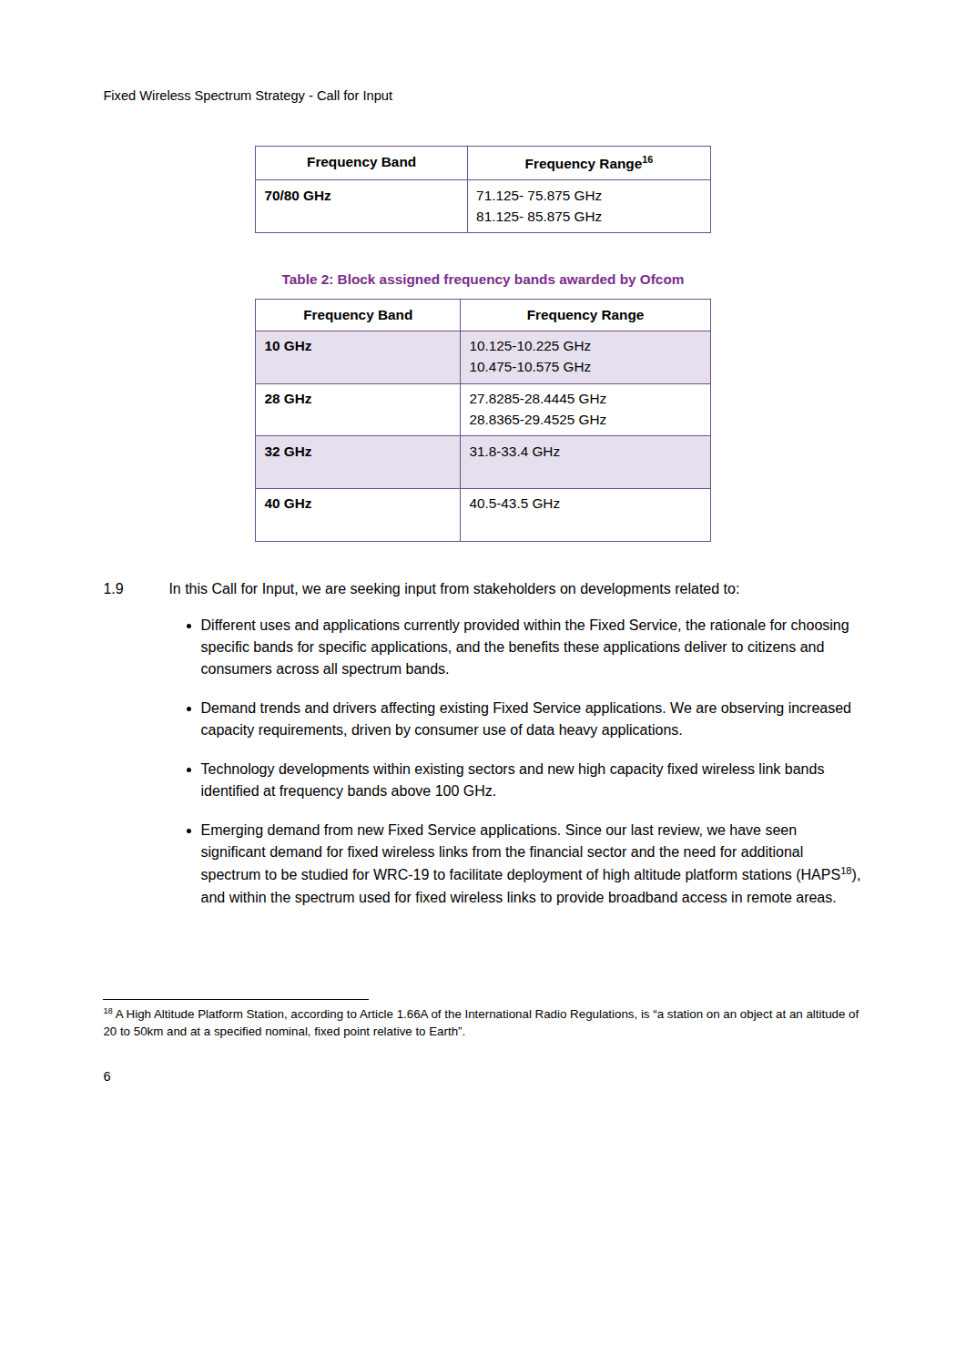Fixed Wireless Spectrum Strategy - Call for Input
| Frequency Band | Frequency Range 16 |
| --- | --- |
| 70/80 GHz | 71.125- 75.875 GHz 81.125- 85.875 GHz |
Table 2: Block assigned frequency bands awarded by Ofcom
| Frequency Band | Frequency Range |
| --- | --- |
| 10 GHz | 10.125-10.225 GHz 10.475-10.575 GHz |
| 28 GHz | 27.8285-28.4445 GHz 28.8365-29.4525 GHz |
| 32 GHz | 31.8-33.4 GHz |
| 40 GHz | 40.5-43.5 GHz |
1.9
In this Call for Input, we are seeking input from stakeholders on developments related to:
Different uses and applications currently provided within the Fixed Service, the rationale for choosing specific bands for specific applications, and the benefits these applications deliver to citizens and consumers across all spectrum bands.
Demand trends and drivers affecting existing Fixed Service applications. We are observing increased capacity requirements, driven by consumer use of data heavy applications.
Technology developments within existing sectors and new high capacity fixed wireless link bands identified at frequency bands above 100 GHz.
Emerging demand from new Fixed Service applications. Since our last review, we have seen significant demand for fixed wireless links from the financial sector and the need for additional spectrum to be studied for WRC-19 to facilitate deployment of high altitude platform stations (HAPS18), and within the spectrum used for fixed wireless links to provide broadband access in remote areas.
18 A High Altitude Platform Station, according to Article 1.66A of the International Radio Regulations, is “a station on an object at an altitude of 20 to 50km and at a specified nominal, fixed point relative to Earth”.
6